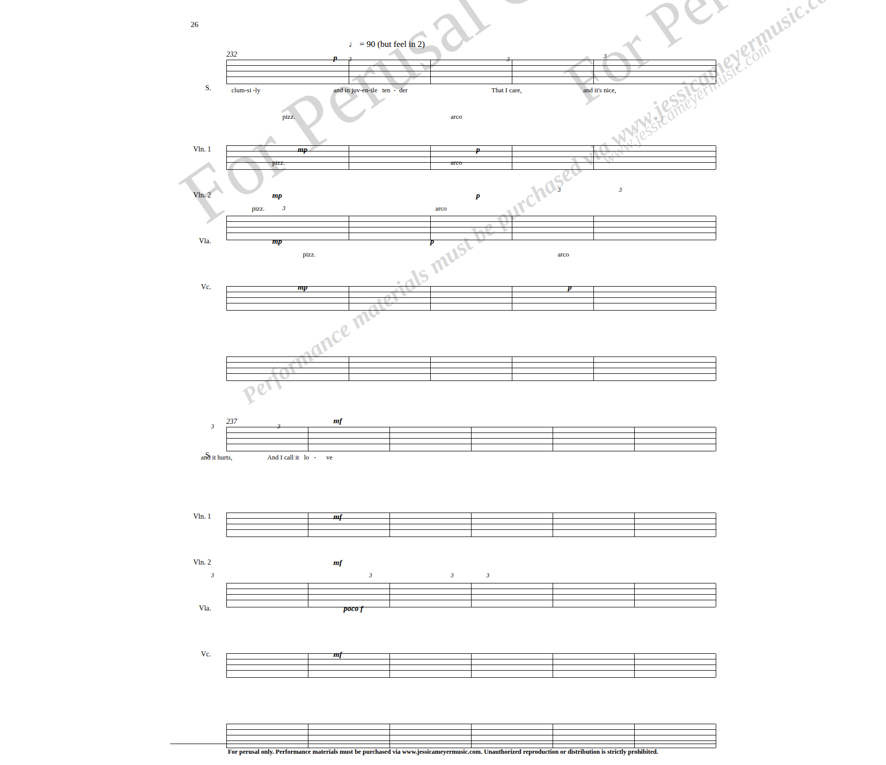26
For Perusal Only
Performance materials must be purchased via www.jessicameyermusic.com
For Perusal Only
www.jessicameyermusic.com
♩ = 90 (but feel in 2)
232
S.
3
3
3
p
clum-si -ly
and in juv-en-ile ten - der
That I care,
and it's nice,
Vln. 1
pizz.
mp
arco
p
Vln. 2
pizz.
mp
arco
p
3
3
Vla.
pizz.
3
mp
arco
p
Vc.
pizz.
mp
arco
p
237
S.
3
3
mf
and it hurts,
And I call it lo - ve
Vln. 1
mf
Vln. 2
mf
Vla.
3
3
3
3
poco f
Vc.
mf
For perusal only. Performance materials must be purchased via www.jessicameyermusic.com. Unauthorized reproduction or distribution is strictly prohibited.